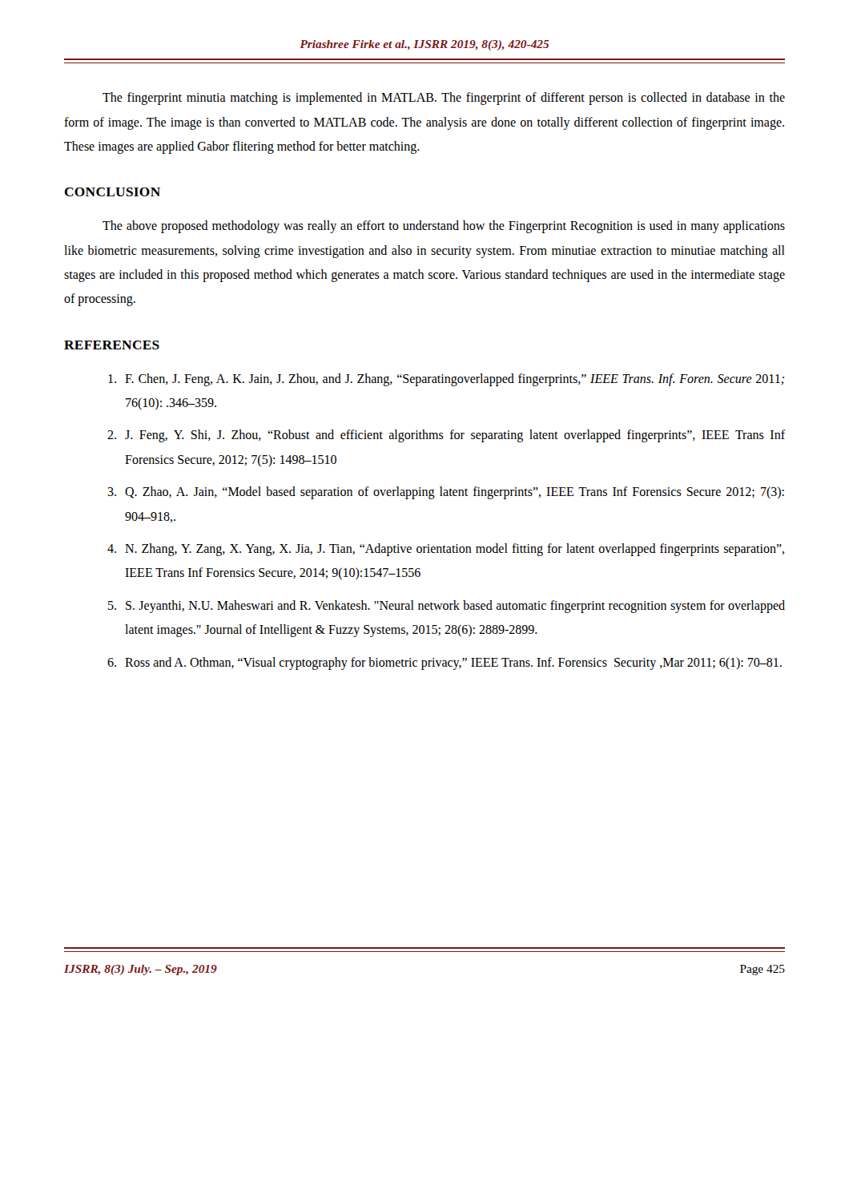Priashree Firke et al., IJSRR 2019, 8(3), 420-425
The fingerprint minutia matching is implemented in MATLAB. The fingerprint of different person is collected in database in the form of image. The image is than converted to MATLAB code. The analysis are done on totally different collection of fingerprint image. These images are applied Gabor flitering method for better matching.
CONCLUSION
The above proposed methodology was really an effort to understand how the Fingerprint Recognition is used in many applications like biometric measurements, solving crime investigation and also in security system. From minutiae extraction to minutiae matching all stages are included in this proposed method which generates a match score. Various standard techniques are used in the intermediate stage of processing.
REFERENCES
F. Chen, J. Feng, A. K. Jain, J. Zhou, and J. Zhang, “Separatingoverlapped fingerprints,” IEEE Trans. Inf. Foren. Secure 2011; 76(10): .346–359.
J. Feng, Y. Shi, J. Zhou, “Robust and efficient algorithms for separating latent overlapped fingerprints”, IEEE Trans Inf Forensics Secure, 2012; 7(5): 1498–1510
Q. Zhao, A. Jain, “Model based separation of overlapping latent fingerprints”, IEEE Trans Inf Forensics Secure 2012; 7(3): 904–918,.
N. Zhang, Y. Zang, X. Yang, X. Jia, J. Tian, “Adaptive orientation model fitting for latent overlapped fingerprints separation”, IEEE Trans Inf Forensics Secure, 2014; 9(10):1547–1556
S. Jeyanthi, N.U. Maheswari and R. Venkatesh. "Neural network based automatic fingerprint recognition system for overlapped latent images." Journal of Intelligent & Fuzzy Systems, 2015; 28(6): 2889-2899.
Ross and A. Othman, “Visual cryptography for biometric privacy,” IEEE Trans. Inf. Forensics Security ,Mar 2011; 6(1): 70–81.
IJSRR, 8(3) July. – Sep., 2019 Page 425